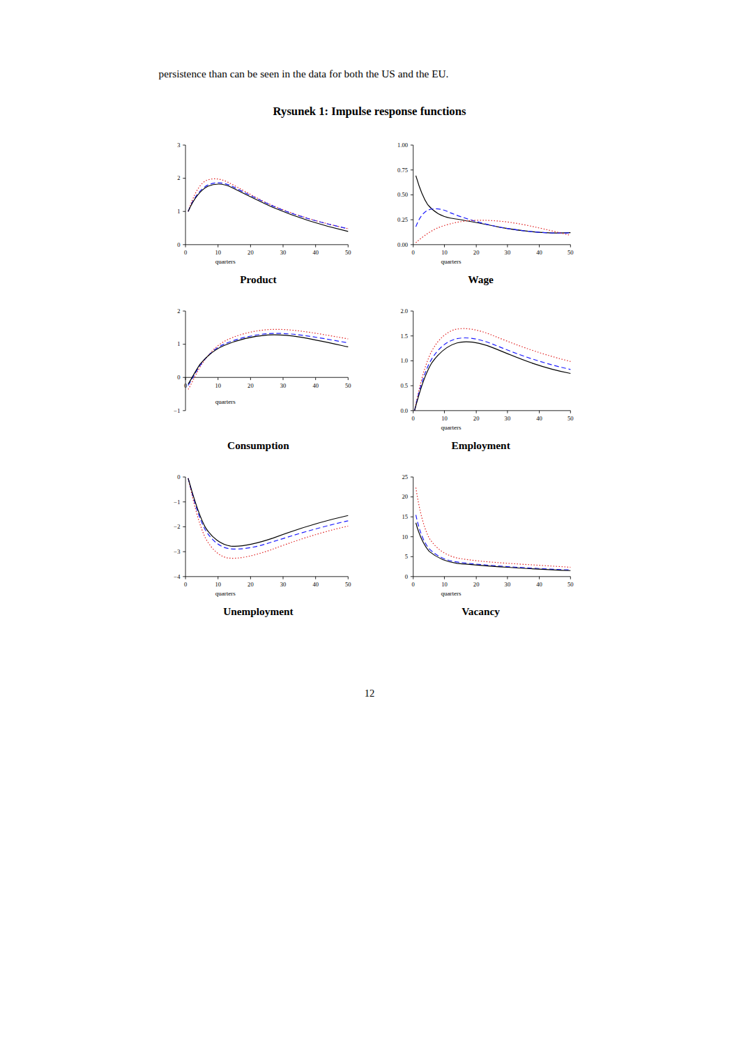persistence than can be seen in the data for both the US and the EU.
Rysunek 1: Impulse response functions
0 1 2 3 0 10 20 30 40 50 quarters
Product
0.00 0.25 0.50 0.75 1.00 0 10 20 30 40 50 quarters
Wage
−1 0 1 2 0 10 20 30 40 50 quarters
Consumption
0.0 0.5 1.0 1.5 2.0 0 10 20 30 40 50 quarters
Employment
−4 −3 −2 −1 0 0 10 20 30 40 50 quarters
Unemployment
0 5 10 15 20 25 0 10 20 30 40 50 quarters
Vacancy
12